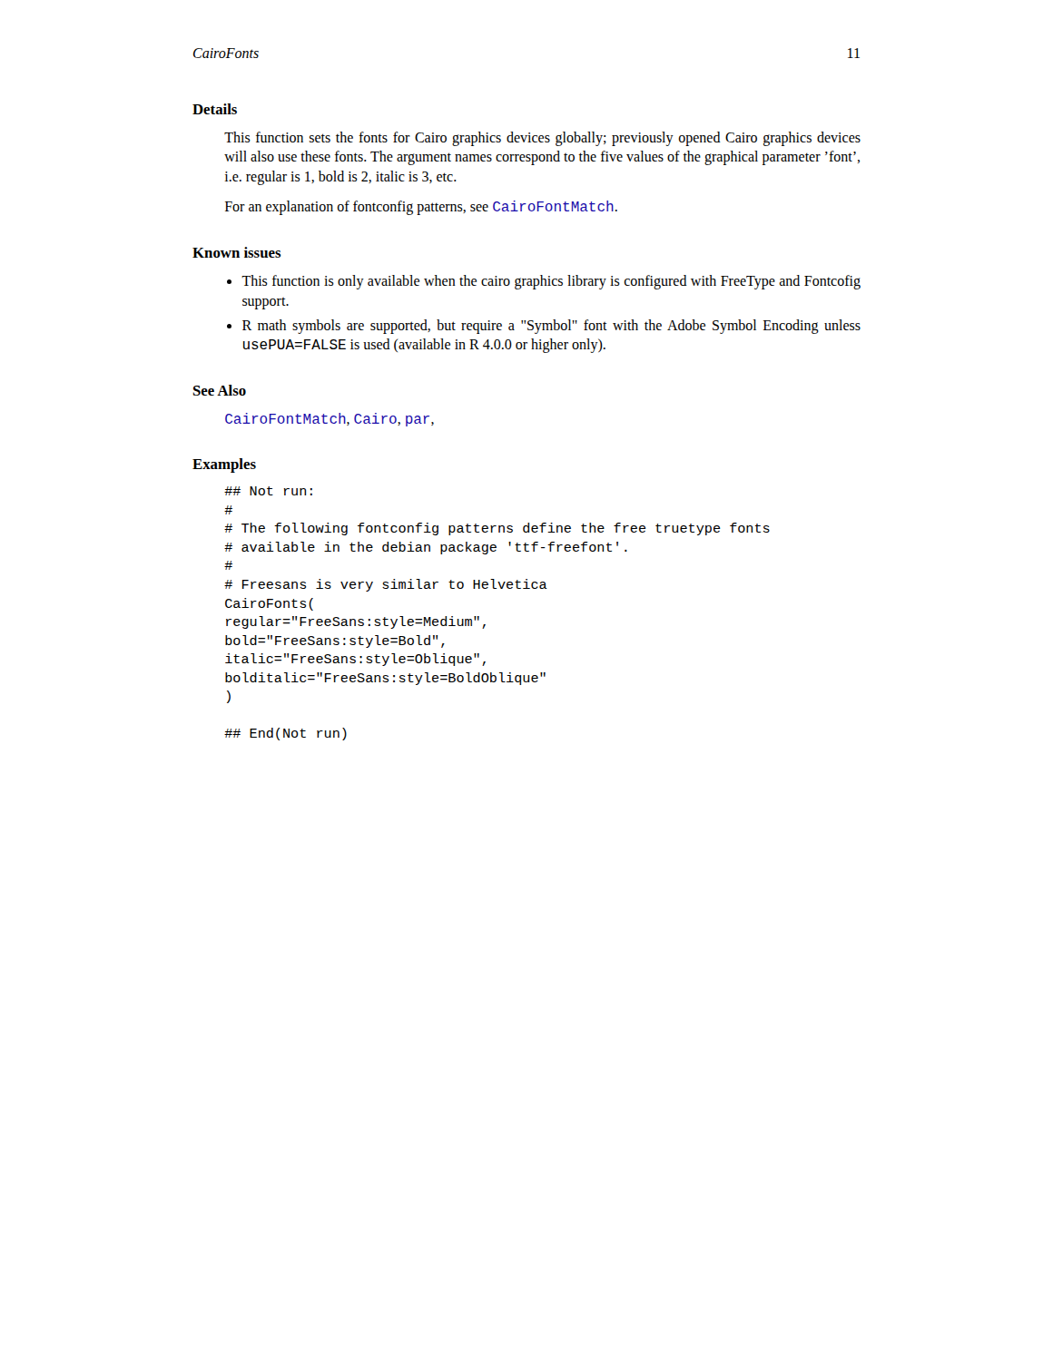CairoFonts 11
Details
This function sets the fonts for Cairo graphics devices globally; previously opened Cairo graphics devices will also use these fonts. The argument names correspond to the five values of the graphical parameter ’font’, i.e. regular is 1, bold is 2, italic is 3, etc.
For an explanation of fontconfig patterns, see CairoFontMatch.
Known issues
This function is only available when the cairo graphics library is configured with FreeType and Fontcofig support.
R math symbols are supported, but require a "Symbol" font with the Adobe Symbol Encoding unless usePUA=FALSE is used (available in R 4.0.0 or higher only).
See Also
CairoFontMatch, Cairo, par,
Examples
## Not run: 
#
# The following fontconfig patterns define the free truetype fonts
# available in the debian package 'ttf-freefont'.
#
# Freesans is very similar to Helvetica
CairoFonts(
regular="FreeSans:style=Medium",
bold="FreeSans:style=Bold",
italic="FreeSans:style=Oblique",
bolditalic="FreeSans:style=BoldOblique"
)

## End(Not run)